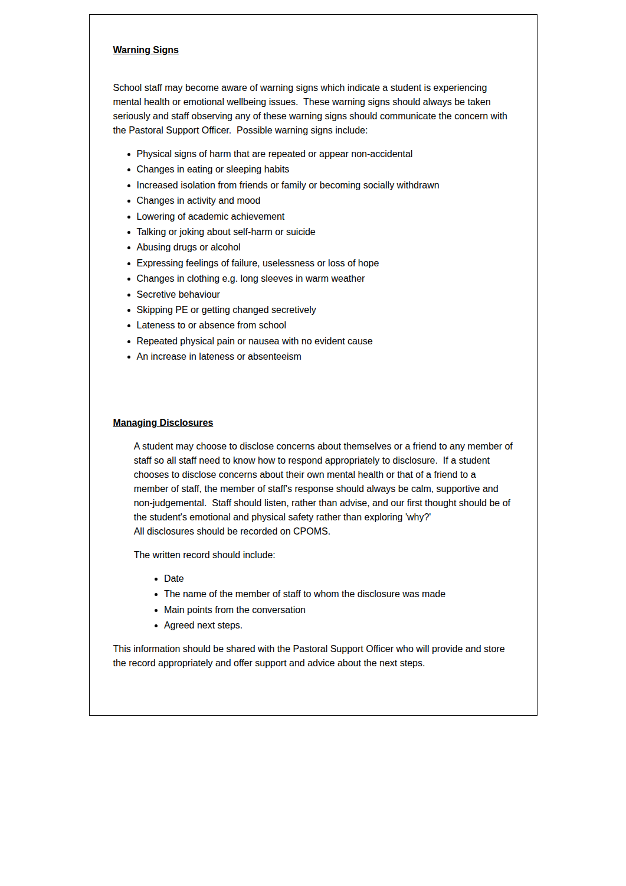Warning Signs
School staff may become aware of warning signs which indicate a student is experiencing mental health or emotional wellbeing issues. These warning signs should always be taken seriously and staff observing any of these warning signs should communicate the concern with the Pastoral Support Officer. Possible warning signs include:
Physical signs of harm that are repeated or appear non-accidental
Changes in eating or sleeping habits
Increased isolation from friends or family or becoming socially withdrawn
Changes in activity and mood
Lowering of academic achievement
Talking or joking about self-harm or suicide
Abusing drugs or alcohol
Expressing feelings of failure, uselessness or loss of hope
Changes in clothing e.g. long sleeves in warm weather
Secretive behaviour
Skipping PE or getting changed secretively
Lateness to or absence from school
Repeated physical pain or nausea with no evident cause
An increase in lateness or absenteeism
Managing Disclosures
A student may choose to disclose concerns about themselves or a friend to any member of staff so all staff need to know how to respond appropriately to disclosure. If a student chooses to disclose concerns about their own mental health or that of a friend to a member of staff, the member of staff's response should always be calm, supportive and non-judgemental. Staff should listen, rather than advise, and our first thought should be of the student's emotional and physical safety rather than exploring 'why?'
All disclosures should be recorded on CPOMS.
The written record should include:
Date
The name of the member of staff to whom the disclosure was made
Main points from the conversation
Agreed next steps.
This information should be shared with the Pastoral Support Officer who will provide and store the record appropriately and offer support and advice about the next steps.